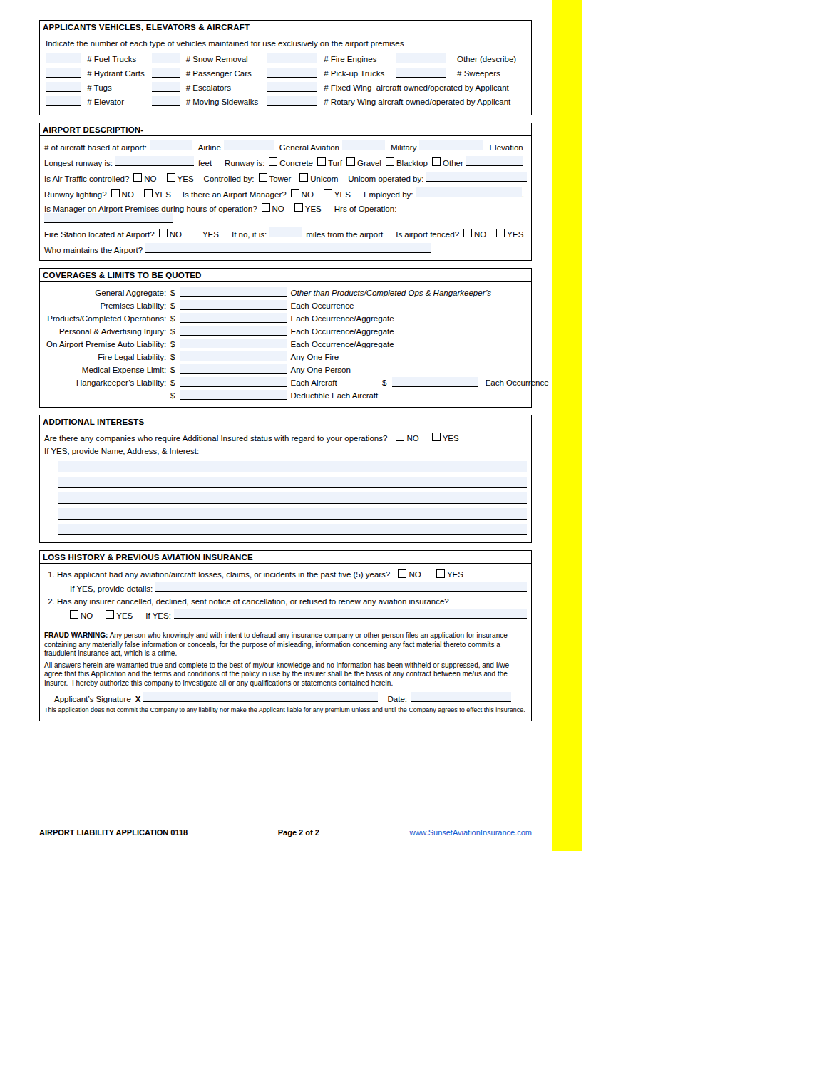APPLICANTS VEHICLES, ELEVATORS & AIRCRAFT
Indicate the number of each type of vehicles maintained for use exclusively on the airport premises
| | # Fuel Trucks | | # Snow Removal | | # Fire Engines | | Other (describe) |
| | # Hydrant Carts | | # Passenger Cars | | # Pick-up Trucks | | # Sweepers |
| | # Tugs | | # Escalators | | # Fixed Wing aircraft owned/operated by Applicant |
| | # Elevator | | # Moving Sidewalks | | # Rotary Wing aircraft owned/operated by Applicant |
AIRPORT DESCRIPTION-
# of aircraft based at airport: Airline General Aviation Military Elevation
Longest runway is: feet Runway is: Concrete Turf Gravel Blacktop Other
Is Air Traffic controlled? NO YES Controlled by: Tower Unicom Unicom operated by:
Runway lighting? NO YES Is there an Airport Manager? NO YES Employed by: .
Is Manager on Airport Premises during hours of operation? NO YES Hrs of Operation:
Fire Station located at Airport? NO YES If no, it is: miles from the airport Is airport fenced? NO YES
Who maintains the Airport?
COVERAGES & LIMITS TO BE QUOTED
| General Aggregate: | $ | | Other than Products/Completed Ops & Hangarkeeper’s |
| Premises Liability: | $ | | Each Occurrence |
| Products/Completed Operations: | $ | | Each Occurrence/Aggregate |
| Personal & Advertising Injury: | $ | | Each Occurrence/Aggregate |
| On Airport Premise Auto Liability: | $ | | Each Occurrence/Aggregate |
| Fire Legal Liability: | $ | | Any One Fire |
| Medical Expense Limit: | $ | | Any One Person |
| Hangarkeeper’s Liability: | $ | | Each Aircraft $ Each Occurrence |
| | $ | | Deductible Each Aircraft |
ADDITIONAL INTERESTS
Are there any companies who require Additional Insured status with regard to your operations? NO YES
If YES, provide Name, Address, & Interest:
LOSS HISTORY & PREVIOUS AVIATION INSURANCE
Has applicant had any aviation/aircraft losses, claims, or incidents in the past five (5) years? NO YES
If YES, provide details:
Has any insurer cancelled, declined, sent notice of cancellation, or refused to renew any aviation insurance?
NO YES If YES:
FRAUD WARNING: Any person who knowingly and with intent to defraud any insurance company or other person files an application for insurance containing any materially false information or conceals, for the purpose of misleading, information concerning any fact material thereto commits a fraudulent insurance act, which is a crime.
All answers herein are warranted true and complete to the best of my/our knowledge and no information has been withheld or suppressed, and I/we agree that this Application and the terms and conditions of the policy in use by the insurer shall be the basis of any contract between me/us and the Insurer. I hereby authorize this company to investigate all or any qualifications or statements contained herein.
Applicant’s Signature X Date:
This application does not commit the Company to any liability nor make the Applicant liable for any premium unless and until the Company agrees to effect this insurance.
AIRPORT LIABILITY APPLICATION 0118
Page 2 of 2
www.SunsetAviationInsurance.com